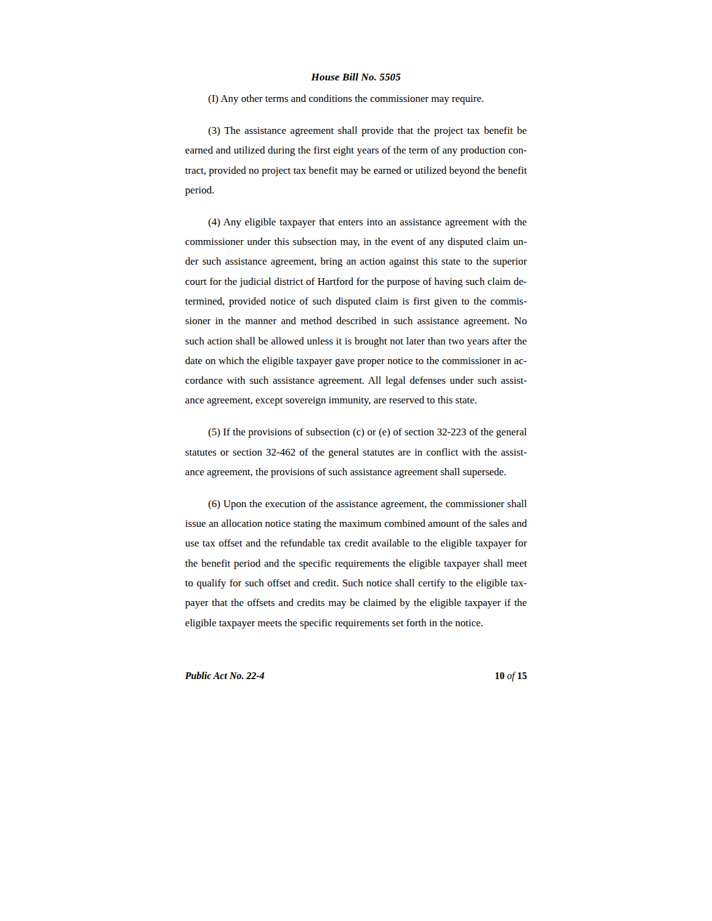House Bill No. 5505
(I) Any other terms and conditions the commissioner may require.
(3) The assistance agreement shall provide that the project tax benefit be earned and utilized during the first eight years of the term of any production contract, provided no project tax benefit may be earned or utilized beyond the benefit period.
(4) Any eligible taxpayer that enters into an assistance agreement with the commissioner under this subsection may, in the event of any disputed claim under such assistance agreement, bring an action against this state to the superior court for the judicial district of Hartford for the purpose of having such claim determined, provided notice of such disputed claim is first given to the commissioner in the manner and method described in such assistance agreement. No such action shall be allowed unless it is brought not later than two years after the date on which the eligible taxpayer gave proper notice to the commissioner in accordance with such assistance agreement. All legal defenses under such assistance agreement, except sovereign immunity, are reserved to this state.
(5) If the provisions of subsection (c) or (e) of section 32-223 of the general statutes or section 32-462 of the general statutes are in conflict with the assistance agreement, the provisions of such assistance agreement shall supersede.
(6) Upon the execution of the assistance agreement, the commissioner shall issue an allocation notice stating the maximum combined amount of the sales and use tax offset and the refundable tax credit available to the eligible taxpayer for the benefit period and the specific requirements the eligible taxpayer shall meet to qualify for such offset and credit. Such notice shall certify to the eligible taxpayer that the offsets and credits may be claimed by the eligible taxpayer if the eligible taxpayer meets the specific requirements set forth in the notice.
Public Act No. 22-4 10 of 15